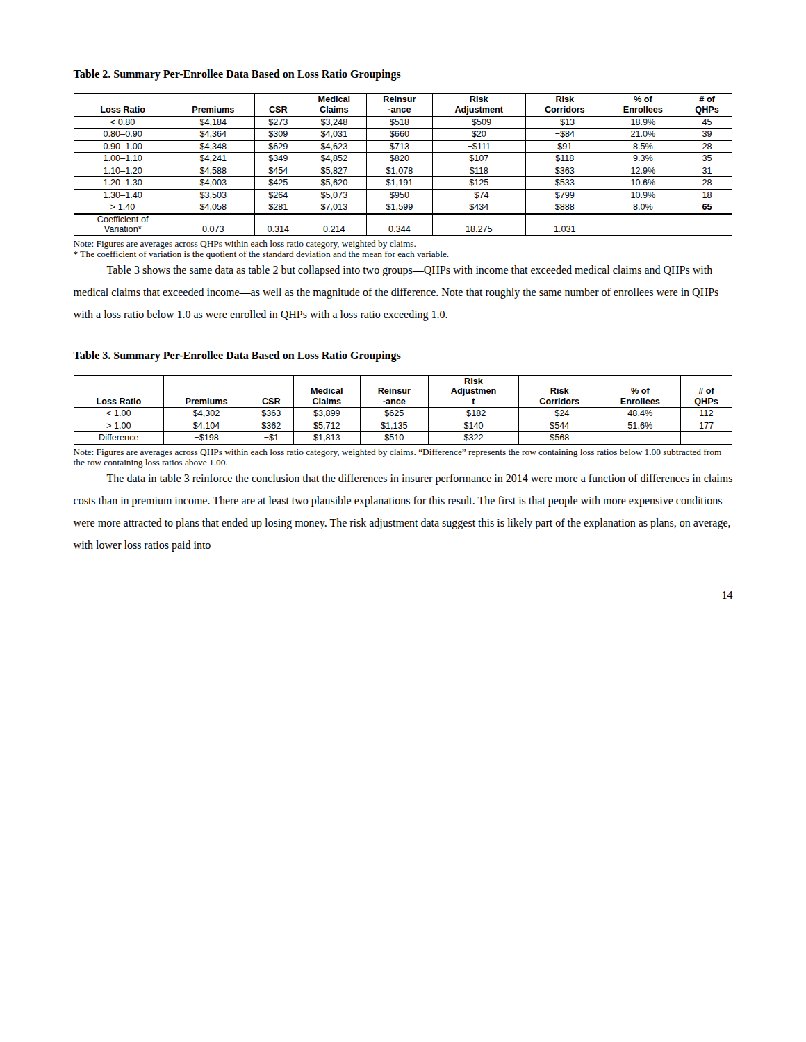Table 2. Summary Per-Enrollee Data Based on Loss Ratio Groupings
| Loss Ratio | Premiums | CSR | Medical Claims | Reinsur -ance | Risk Adjustment | Risk Corridors | % of Enrollees | # of QHPs |
| --- | --- | --- | --- | --- | --- | --- | --- | --- |
| < 0.80 | $4,184 | $273 | $3,248 | $518 | −$509 | −$13 | 18.9% | 45 |
| 0.80–0.90 | $4,364 | $309 | $4,031 | $660 | $20 | −$84 | 21.0% | 39 |
| 0.90–1.00 | $4,348 | $629 | $4,623 | $713 | −$111 | $91 | 8.5% | 28 |
| 1.00–1.10 | $4,241 | $349 | $4,852 | $820 | $107 | $118 | 9.3% | 35 |
| 1.10–1.20 | $4,588 | $454 | $5,827 | $1,078 | $118 | $363 | 12.9% | 31 |
| 1.20–1.30 | $4,003 | $425 | $5,620 | $1,191 | $125 | $533 | 10.6% | 28 |
| 1.30–1.40 | $3,503 | $264 | $5,073 | $950 | −$74 | $799 | 10.9% | 18 |
| > 1.40 | $4,058 | $281 | $7,013 | $1,599 | $434 | $888 | 8.0% | 65 |
| Coefficient of Variation* | 0.073 | 0.314 | 0.214 | 0.344 | 18.275 | 1.031 | | |
Note: Figures are averages across QHPs within each loss ratio category, weighted by claims.
* The coefficient of variation is the quotient of the standard deviation and the mean for each variable.
Table 3 shows the same data as table 2 but collapsed into two groups—QHPs with income that exceeded medical claims and QHPs with medical claims that exceeded income—as well as the magnitude of the difference. Note that roughly the same number of enrollees were in QHPs with a loss ratio below 1.0 as were enrolled in QHPs with a loss ratio exceeding 1.0.
Table 3. Summary Per-Enrollee Data Based on Loss Ratio Groupings
| Loss Ratio | Premiums | CSR | Medical Claims | Reinsur -ance | Risk Adjustmen t | Risk Corridors | % of Enrollees | # of QHPs |
| --- | --- | --- | --- | --- | --- | --- | --- | --- |
| < 1.00 | $4,302 | $363 | $3,899 | $625 | −$182 | −$24 | 48.4% | 112 |
| > 1.00 | $4,104 | $362 | $5,712 | $1,135 | $140 | $544 | 51.6% | 177 |
| Difference | −$198 | −$1 | $1,813 | $510 | $322 | $568 | | |
Note: Figures are averages across QHPs within each loss ratio category, weighted by claims. “Difference” represents the row containing loss ratios below 1.00 subtracted from the row containing loss ratios above 1.00.
The data in table 3 reinforce the conclusion that the differences in insurer performance in 2014 were more a function of differences in claims costs than in premium income. There are at least two plausible explanations for this result. The first is that people with more expensive conditions were more attracted to plans that ended up losing money. The risk adjustment data suggest this is likely part of the explanation as plans, on average, with lower loss ratios paid into
14